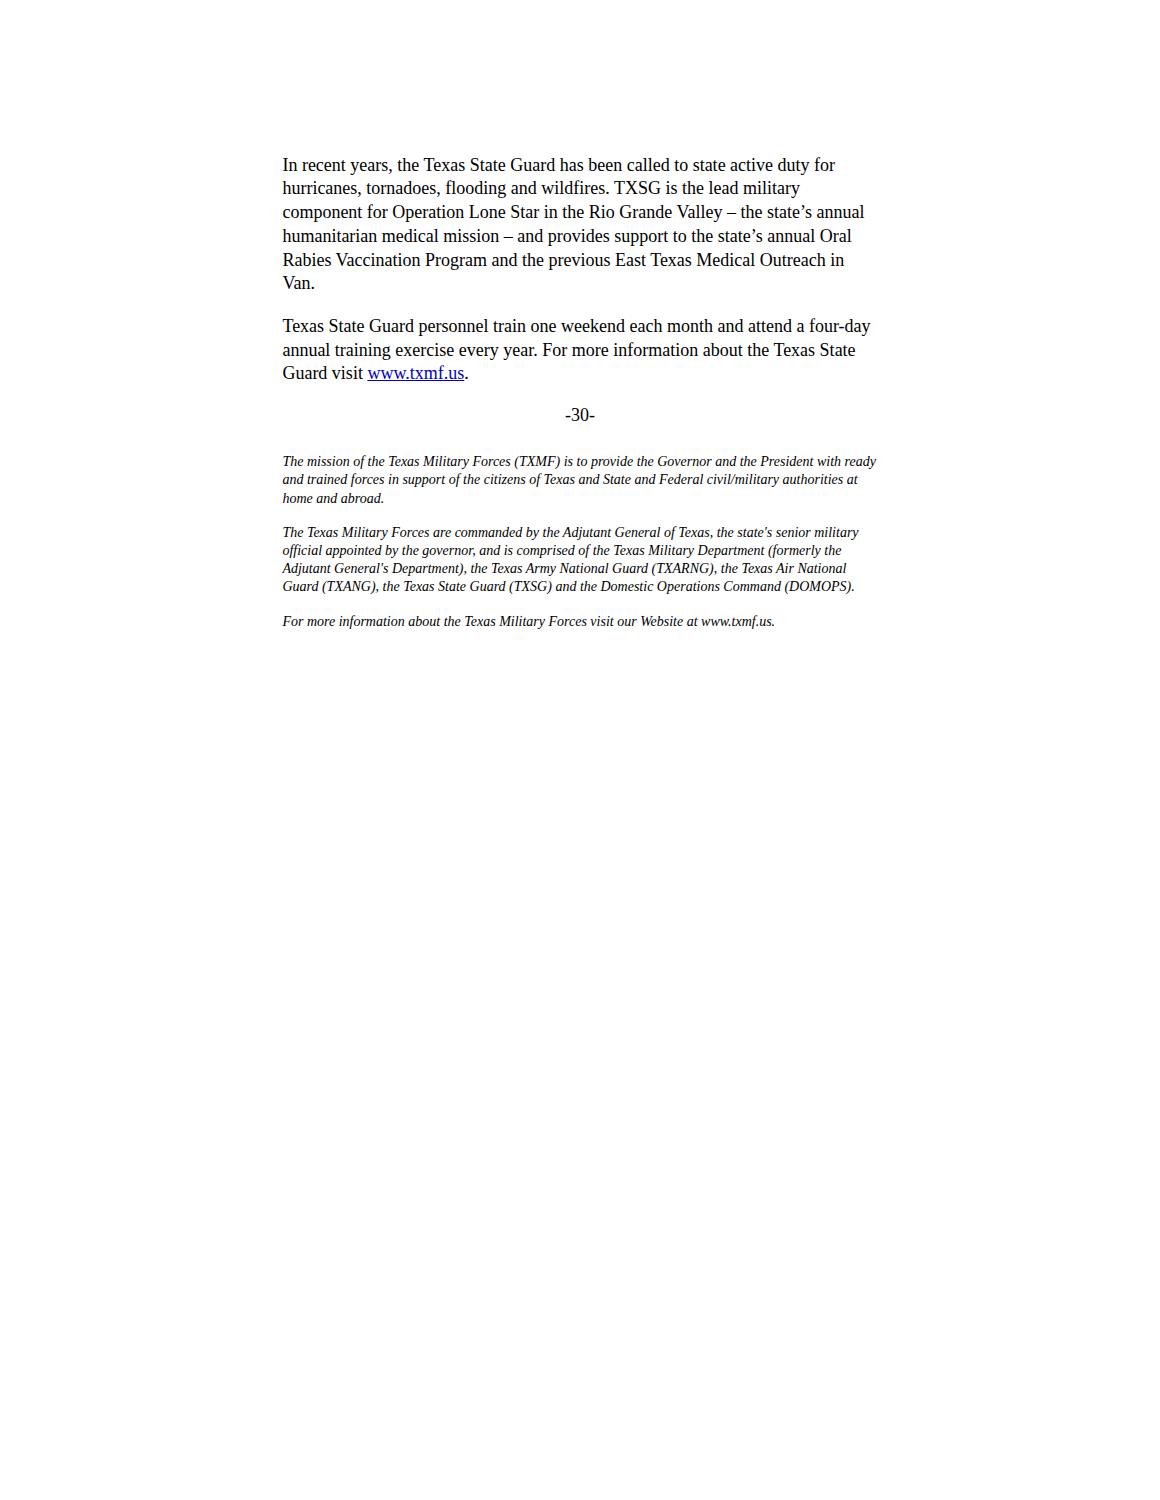In recent years, the Texas State Guard has been called to state active duty for hurricanes, tornadoes, flooding and wildfires. TXSG is the lead military component for Operation Lone Star in the Rio Grande Valley – the state’s annual humanitarian medical mission – and provides support to the state’s annual Oral Rabies Vaccination Program and the previous East Texas Medical Outreach in Van.
Texas State Guard personnel train one weekend each month and attend a four-day annual training exercise every year. For more information about the Texas State Guard visit www.txmf.us.
-30-
The mission of the Texas Military Forces (TXMF) is to provide the Governor and the President with ready and trained forces in support of the citizens of Texas and State and Federal civil/military authorities at home and abroad.
The Texas Military Forces are commanded by the Adjutant General of Texas, the state's senior military official appointed by the governor, and is comprised of the Texas Military Department (formerly the Adjutant General's Department), the Texas Army National Guard (TXARNG), the Texas Air National Guard (TXANG), the Texas State Guard (TXSG) and the Domestic Operations Command (DOMOPS).
For more information about the Texas Military Forces visit our Website at www.txmf.us.